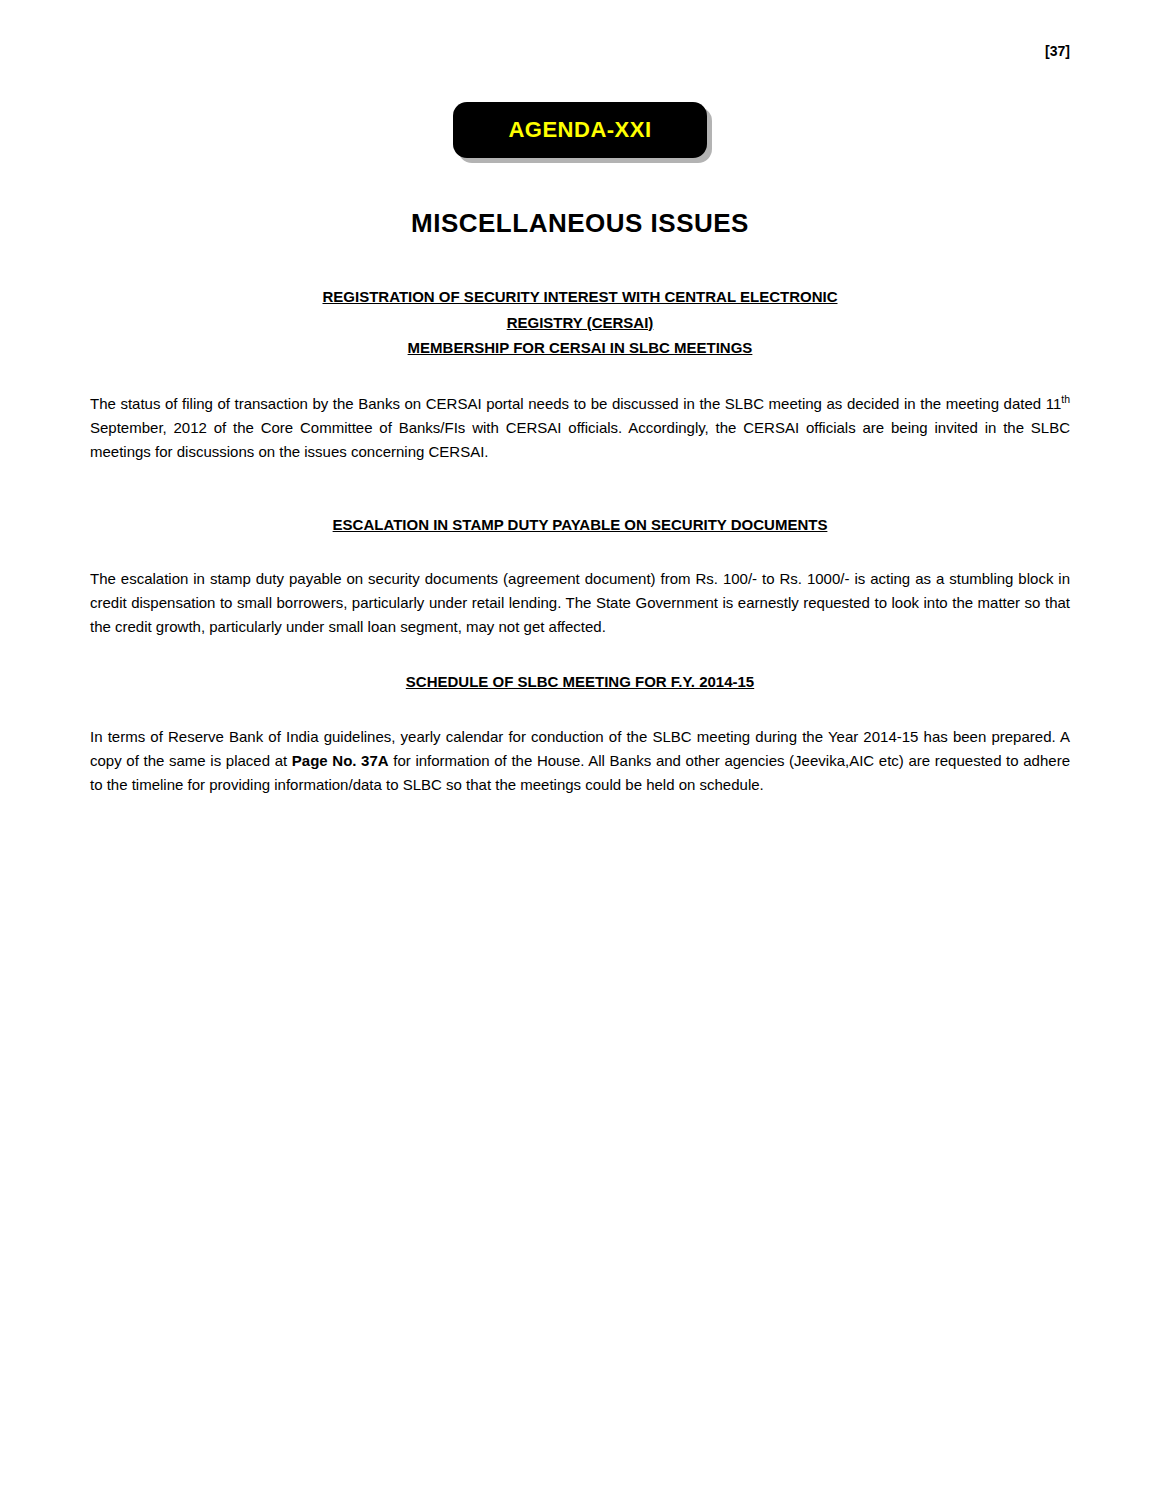[37]
AGENDA-XXI
MISCELLANEOUS ISSUES
REGISTRATION OF SECURITY INTEREST WITH CENTRAL ELECTRONIC
REGISTRY (CERSAI)
MEMBERSHIP FOR CERSAI IN SLBC MEETINGS
The status of filing of transaction by the Banks on CERSAI portal needs to be discussed in the SLBC meeting as decided in the meeting dated 11th September, 2012 of the Core Committee of Banks/FIs with CERSAI officials. Accordingly, the CERSAI officials are being invited in the SLBC meetings for discussions on the issues concerning CERSAI.
ESCALATION IN STAMP DUTY PAYABLE ON SECURITY DOCUMENTS
The escalation in stamp duty payable on security documents (agreement document) from Rs. 100/- to Rs. 1000/- is acting as a stumbling block in credit dispensation to small borrowers, particularly under retail lending. The State Government is earnestly requested to look into the matter so that the credit growth, particularly under small loan segment, may not get affected.
SCHEDULE OF SLBC MEETING FOR F.Y. 2014-15
In terms of Reserve Bank of India guidelines, yearly calendar for conduction of the SLBC meeting during the Year 2014-15 has been prepared. A copy of the same is placed at Page No. 37A for information of the House. All Banks and other agencies (Jeevika,AIC etc) are requested to adhere to the timeline for providing information/data to SLBC so that the meetings could be held on schedule.